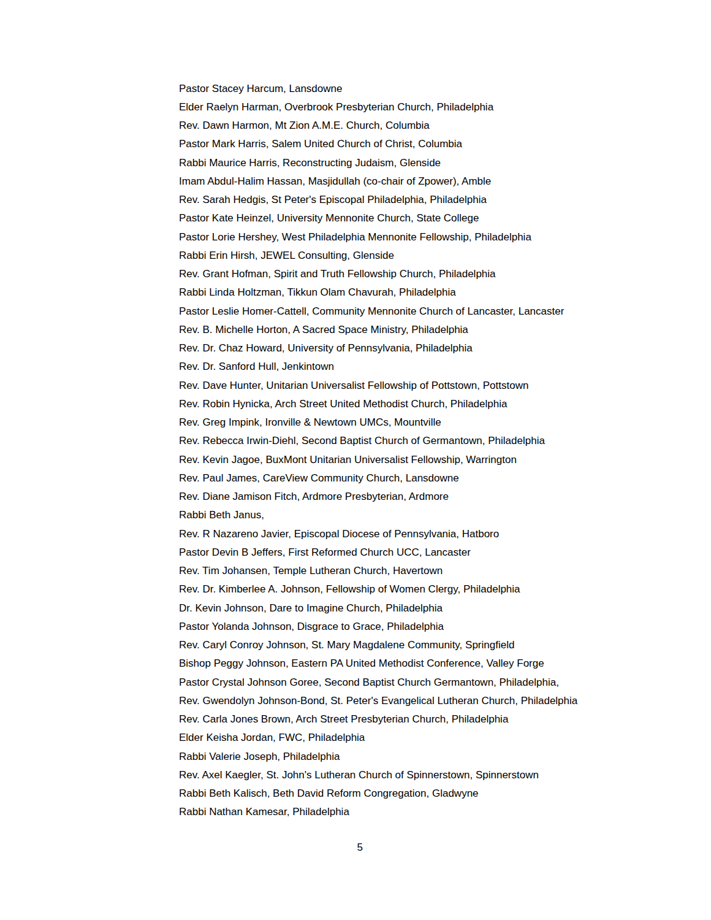Pastor Stacey Harcum, Lansdowne
Elder Raelyn Harman, Overbrook Presbyterian Church, Philadelphia
Rev. Dawn Harmon, Mt Zion A.M.E. Church, Columbia
Pastor Mark Harris, Salem United Church of Christ, Columbia
Rabbi Maurice Harris, Reconstructing Judaism, Glenside
Imam Abdul-Halim Hassan, Masjidullah (co-chair of Zpower), Amble
Rev. Sarah Hedgis, St Peter's Episcopal Philadelphia, Philadelphia
Pastor Kate Heinzel, University Mennonite Church, State College
Pastor Lorie Hershey, West Philadelphia Mennonite Fellowship, Philadelphia
Rabbi Erin Hirsh, JEWEL Consulting, Glenside
Rev. Grant Hofman, Spirit and Truth Fellowship Church, Philadelphia
Rabbi Linda Holtzman, Tikkun Olam Chavurah, Philadelphia
Pastor Leslie Homer-Cattell, Community Mennonite Church of Lancaster, Lancaster
Rev. B. Michelle Horton, A Sacred Space Ministry, Philadelphia
Rev. Dr. Chaz Howard, University of Pennsylvania, Philadelphia
Rev. Dr. Sanford Hull, Jenkintown
Rev. Dave Hunter, Unitarian Universalist Fellowship of Pottstown, Pottstown
Rev. Robin Hynicka, Arch Street United Methodist Church, Philadelphia
Rev. Greg Impink, Ironville & Newtown UMCs, Mountville
Rev. Rebecca Irwin-Diehl, Second Baptist Church of Germantown, Philadelphia
Rev. Kevin Jagoe, BuxMont Unitarian Universalist Fellowship, Warrington
Rev. Paul James, CareView Community Church, Lansdowne
Rev. Diane Jamison Fitch, Ardmore Presbyterian, Ardmore
Rabbi Beth Janus,
Rev. R Nazareno Javier, Episcopal Diocese of Pennsylvania, Hatboro
Pastor Devin B Jeffers, First Reformed Church UCC, Lancaster
Rev. Tim Johansen, Temple Lutheran Church, Havertown
Rev. Dr. Kimberlee A. Johnson, Fellowship of Women Clergy, Philadelphia
Dr. Kevin Johnson, Dare to Imagine Church, Philadelphia
Pastor Yolanda Johnson, Disgrace to Grace, Philadelphia
Rev. Caryl Conroy Johnson, St. Mary Magdalene Community, Springfield
Bishop Peggy Johnson, Eastern PA United Methodist Conference, Valley Forge
Pastor Crystal Johnson Goree, Second Baptist Church Germantown, Philadelphia,
Rev. Gwendolyn Johnson-Bond, St. Peter's Evangelical Lutheran Church, Philadelphia
Rev. Carla Jones Brown, Arch Street Presbyterian Church, Philadelphia
Elder Keisha Jordan, FWC, Philadelphia
Rabbi Valerie Joseph, Philadelphia
Rev. Axel Kaegler, St. John's Lutheran Church of Spinnerstown, Spinnerstown
Rabbi Beth Kalisch, Beth David Reform Congregation, Gladwyne
Rabbi Nathan Kamesar, Philadelphia
5